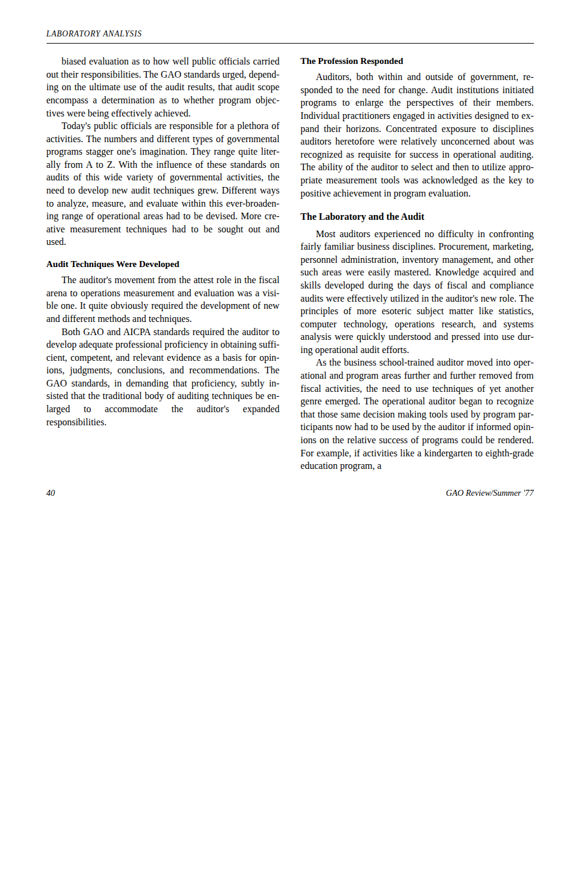Laboratory Analysis
biased evaluation as to how well public officials carried out their responsibilities. The GAO standards urged, depending on the ultimate use of the audit results, that audit scope encompass a determination as to whether program objectives were being effectively achieved.
Today's public officials are responsible for a plethora of activities. The numbers and different types of governmental programs stagger one's imagination. They range quite literally from A to Z. With the influence of these standards on audits of this wide variety of governmental activities, the need to develop new audit techniques grew. Different ways to analyze, measure, and evaluate within this ever-broadening range of operational areas had to be devised. More creative measurement techniques had to be sought out and used.
Audit Techniques Were Developed
The auditor's movement from the attest role in the fiscal arena to operations measurement and evaluation was a visible one. It quite obviously required the development of new and different methods and techniques.
Both GAO and AICPA standards required the auditor to develop adequate professional proficiency in obtaining sufficient, competent, and relevant evidence as a basis for opinions, judgments, conclusions, and recommendations. The GAO standards, in demanding that proficiency, subtly insisted that the traditional body of auditing techniques be enlarged to accommodate the auditor's expanded responsibilities.
The Profession Responded
Auditors, both within and outside of government, responded to the need for change. Audit institutions initiated programs to enlarge the perspectives of their members. Individual practitioners engaged in activities designed to expand their horizons. Concentrated exposure to disciplines auditors heretofore were relatively unconcerned about was recognized as requisite for success in operational auditing. The ability of the auditor to select and then to utilize appropriate measurement tools was acknowledged as the key to positive achievement in program evaluation.
The Laboratory and the Audit
Most auditors experienced no difficulty in confronting fairly familiar business disciplines. Procurement, marketing, personnel administration, inventory management, and other such areas were easily mastered. Knowledge acquired and skills developed during the days of fiscal and compliance audits were effectively utilized in the auditor's new role. The principles of more esoteric subject matter like statistics, computer technology, operations research, and systems analysis were quickly understood and pressed into use during operational audit efforts.
As the business school-trained auditor moved into operational and program areas further and further removed from fiscal activities, the need to use techniques of yet another genre emerged. The operational auditor began to recognize that those same decision making tools used by program participants now had to be used by the auditor if informed opinions on the relative success of programs could be rendered. For example, if activities like a kindergarten to eighth-grade education program, a
40 GAO Review/Summer '77